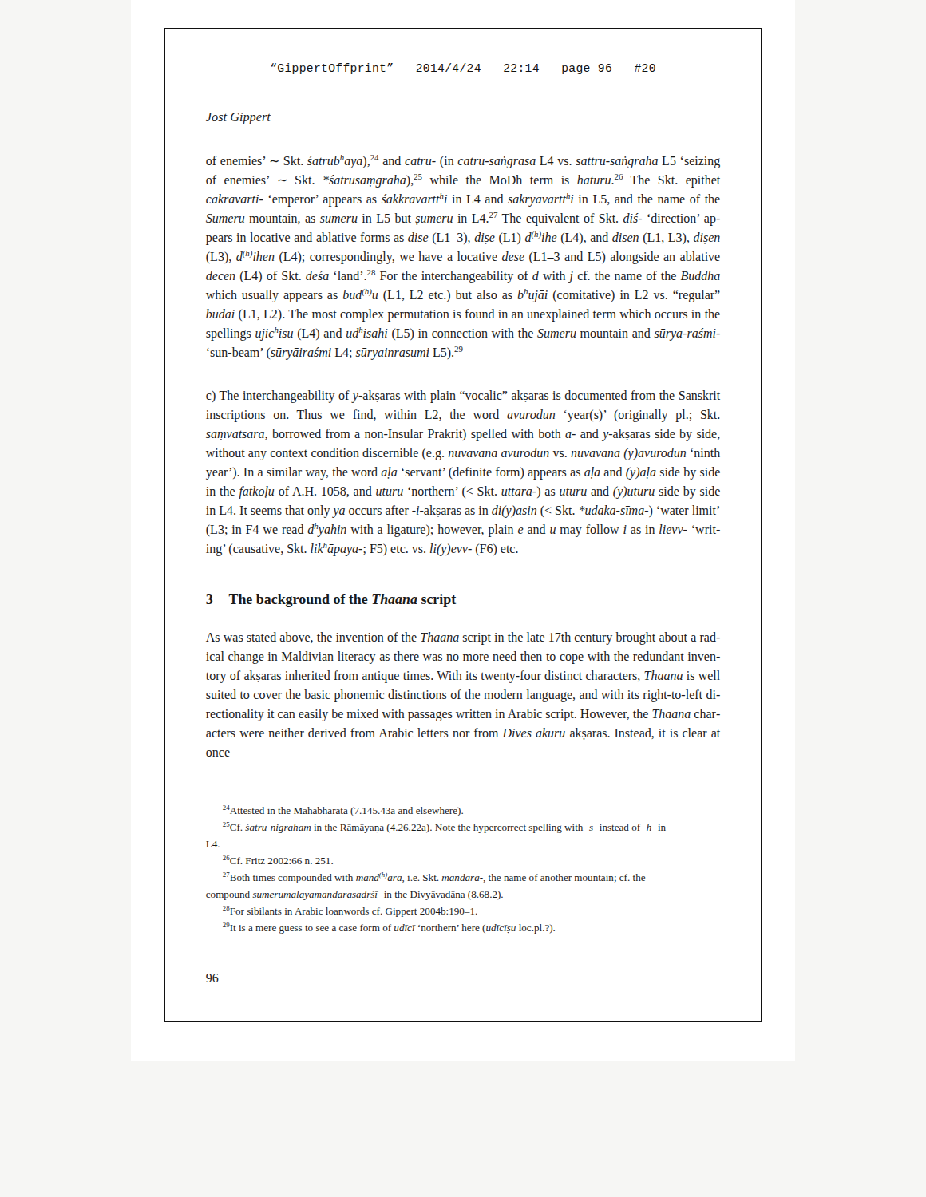“GippertOffprint” — 2014/4/24 — 22:14 — page 96 — #20
Jost Gippert
of enemies’ ∼ Skt. śatrubhaya),24 and catru- (in catru-saṅgrasa L4 vs. sattru-saṅgraha L5 ‘seizing of enemies’ ∼ Skt. *śatrusaṃgraha),25 while the MoDh term is haturu.26 The Skt. epithet cakravarti- ‘emperor’ appears as śakkravartthi in L4 and sakryavartthi in L5, and the name of the Sumeru mountain, as sumeru in L5 but ṣumeru in L4.27 The equivalent of Skt. diś- ‘direction’ appears in locative and ablative forms as dise (L1–3), diṣe (L1) d(h)ihe (L4), and disen (L1, L3), diṣen (L3), d(h)ihen (L4); correspondingly, we have a locative dese (L1–3 and L5) alongside an ablative decen (L4) of Skt. deśa ‘land’.28 For the interchangeability of d with j cf. the name of the Buddha which usually appears as bud(h)u (L1, L2 etc.) but also as bhujāi (comitative) in L2 vs. “regular” budāi (L1, L2). The most complex permutation is found in an unexplained term which occurs in the spellings ujichisu (L4) and udhisahi (L5) in connection with the Sumeru mountain and sūrya-raśmi- ‘sun-beam’ (sūryāiraśmi L4; sūryainrasumi L5).29
c) The interchangeability of y-akṣaras with plain “vocalic” akṣaras is documented from the Sanskrit inscriptions on. Thus we find, within L2, the word avurodun ‘year(s)’ (originally pl.; Skt. saṃvatsara, borrowed from a non-Insular Prakrit) spelled with both a- and y-akṣaras side by side, without any context condition discernible (e.g. nuvavana avurodun vs. nuvavana (y)avurodun ‘ninth year’). In a similar way, the word aḷā ‘servant’ (definite form) appears as aḷā and (y)aḷā side by side in the fatkoḷu of A.H. 1058, and uturu ‘northern’ (< Skt. uttara-) as uturu and (y)uturu side by side in L4. It seems that only ya occurs after -i-akṣaras as in di(y)asin (< Skt. *udaka-sīma-) ‘water limit’ (L3; in F4 we read dhyahin with a ligature); however, plain e and u may follow i as in lievv- ‘writing’ (causative, Skt. likhāpaya-; F5) etc. vs. li(y)evv- (F6) etc.
3 The background of the Thaana script
As was stated above, the invention of the Thaana script in the late 17th century brought about a radical change in Maldivian literacy as there was no more need then to cope with the redundant inventory of akṣaras inherited from antique times. With its twenty-four distinct characters, Thaana is well suited to cover the basic phonemic distinctions of the modern language, and with its right-to-left directionality it can easily be mixed with passages written in Arabic script. However, the Thaana characters were neither derived from Arabic letters nor from Dives akuru akṣaras. Instead, it is clear at once
24Attested in the Mahābhārata (7.145.43a and elsewhere).
25Cf. śatru-nigraham in the Rāmāyaṇa (4.26.22a). Note the hypercorrect spelling with -s- instead of -h- in
L4.
26Cf. Fritz 2002:66 n. 251.
27Both times compounded with mand(h)āra, i.e. Skt. mandara-, the name of another mountain; cf. the
compound sumerumalayamandarasadṛśī- in the Divyāvadāna (8.68.2).
28For sibilants in Arabic loanwords cf. Gippert 2004b:190–1.
29It is a mere guess to see a case form of udīcī ‘northern’ here (udīcīṣu loc.pl.?).
96